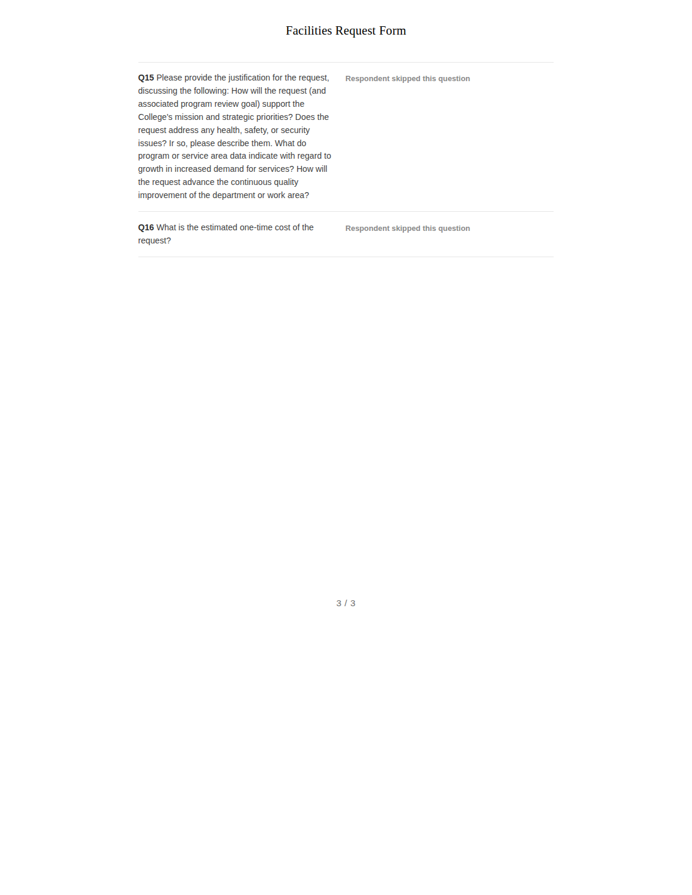Facilities Request Form
Q15 Please provide the justification for the request, discussing the following: How will the request (and associated program review goal) support the College's mission and strategic priorities? Does the request address any health, safety, or security issues? Ir so, please describe them. What do program or service area data indicate with regard to growth in increased demand for services? How will the request advance the continuous quality improvement of the department or work area?
Respondent skipped this question
Q16 What is the estimated one-time cost of the request?
Respondent skipped this question
3 / 3